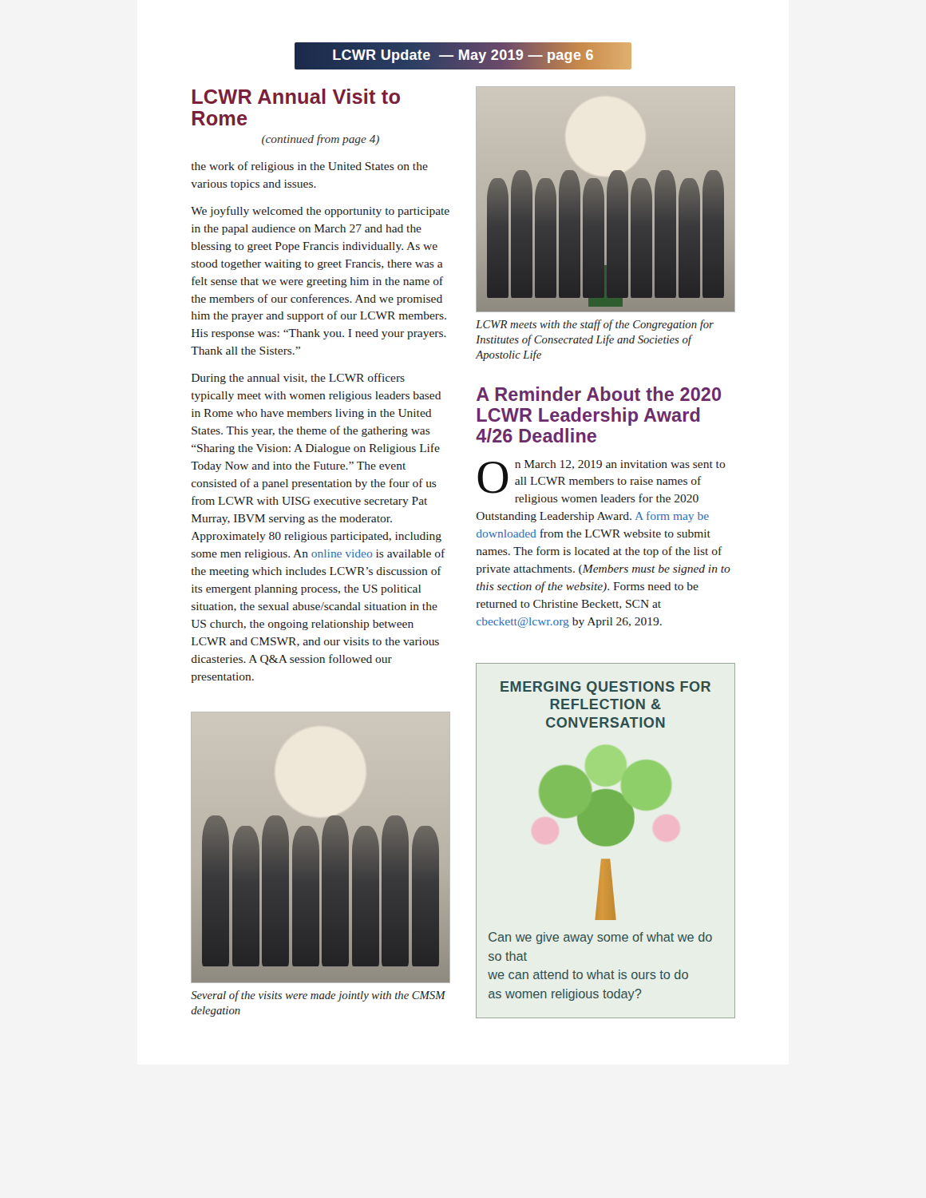LCWR Update — May 2019 — page 6
LCWR Annual Visit to Rome
(continued from page 4)
the work of religious in the United States on the various topics and issues.
We joyfully welcomed the opportunity to participate in the papal audience on March 27 and had the blessing to greet Pope Francis individually. As we stood together waiting to greet Francis, there was a felt sense that we were greeting him in the name of the members of our conferences. And we promised him the prayer and support of our LCWR members. His response was: “Thank you. I need your prayers. Thank all the Sisters.”
During the annual visit, the LCWR officers typically meet with women religious leaders based in Rome who have members living in the United States. This year, the theme of the gathering was “Sharing the Vision: A Dialogue on Religious Life Today Now and into the Future.” The event consisted of a panel presentation by the four of us from LCWR with UISG executive secretary Pat Murray, IBVM serving as the moderator. Approximately 80 religious participated, including some men religious. An online video is available of the meeting which includes LCWR’s discussion of its emergent planning process, the US political situation, the sexual abuse/scandal situation in the US church, the ongoing relationship between LCWR and CMSWR, and our visits to the various dicasteries. A Q&A session followed our presentation.
Several of the visits were made jointly with the CMSM delegation
LCWR meets with the staff of the Congregation for Institutes of Consecrated Life and Societies of Apostolic Life
A Reminder About the 2020 LCWR Leadership Award 4/26 Deadline
On March 12, 2019 an invitation was sent to all LCWR members to raise names of religious women leaders for the 2020 Outstanding Leadership Award. A form may be downloaded from the LCWR website to submit names. The form is located at the top of the list of private attachments. (Members must be signed in to this section of the website). Forms need to be returned to Christine Beckett, SCN at cbeckett@lcwr.org by April 26, 2019.
Emerging Questions for
Reflection & Conversation
Can we give away some of what we do so that
we can attend to what is ours to do
as women religious today?